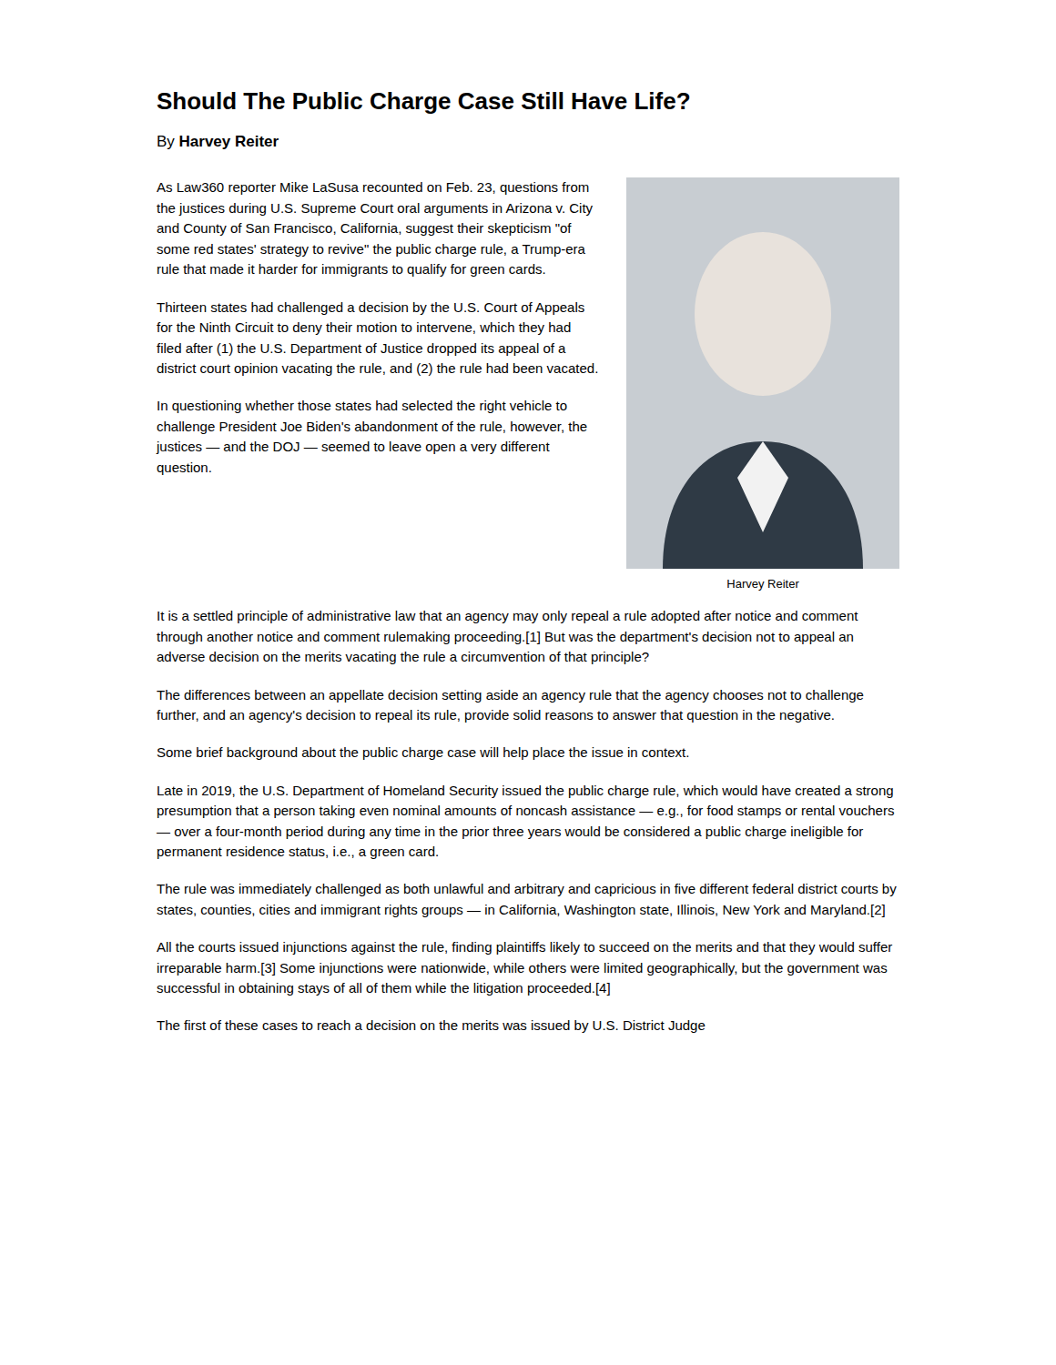Should The Public Charge Case Still Have Life?
By Harvey Reiter
Harvey Reiter
As Law360 reporter Mike LaSusa recounted on Feb. 23, questions from the justices during U.S. Supreme Court oral arguments in Arizona v. City and County of San Francisco, California, suggest their skepticism "of some red states' strategy to revive" the public charge rule, a Trump-era rule that made it harder for immigrants to qualify for green cards.
Thirteen states had challenged a decision by the U.S. Court of Appeals for the Ninth Circuit to deny their motion to intervene, which they had filed after (1) the U.S. Department of Justice dropped its appeal of a district court opinion vacating the rule, and (2) the rule had been vacated.
In questioning whether those states had selected the right vehicle to challenge President Joe Biden's abandonment of the rule, however, the justices — and the DOJ — seemed to leave open a very different question.
It is a settled principle of administrative law that an agency may only repeal a rule adopted after notice and comment through another notice and comment rulemaking proceeding.[1] But was the department's decision not to appeal an adverse decision on the merits vacating the rule a circumvention of that principle?
The differences between an appellate decision setting aside an agency rule that the agency chooses not to challenge further, and an agency's decision to repeal its rule, provide solid reasons to answer that question in the negative.
Some brief background about the public charge case will help place the issue in context.
Late in 2019, the U.S. Department of Homeland Security issued the public charge rule, which would have created a strong presumption that a person taking even nominal amounts of noncash assistance — e.g., for food stamps or rental vouchers — over a four-month period during any time in the prior three years would be considered a public charge ineligible for permanent residence status, i.e., a green card.
The rule was immediately challenged as both unlawful and arbitrary and capricious in five different federal district courts by states, counties, cities and immigrant rights groups — in California, Washington state, Illinois, New York and Maryland.[2]
All the courts issued injunctions against the rule, finding plaintiffs likely to succeed on the merits and that they would suffer irreparable harm.[3] Some injunctions were nationwide, while others were limited geographically, but the government was successful in obtaining stays of all of them while the litigation proceeded.[4]
The first of these cases to reach a decision on the merits was issued by U.S. District Judge